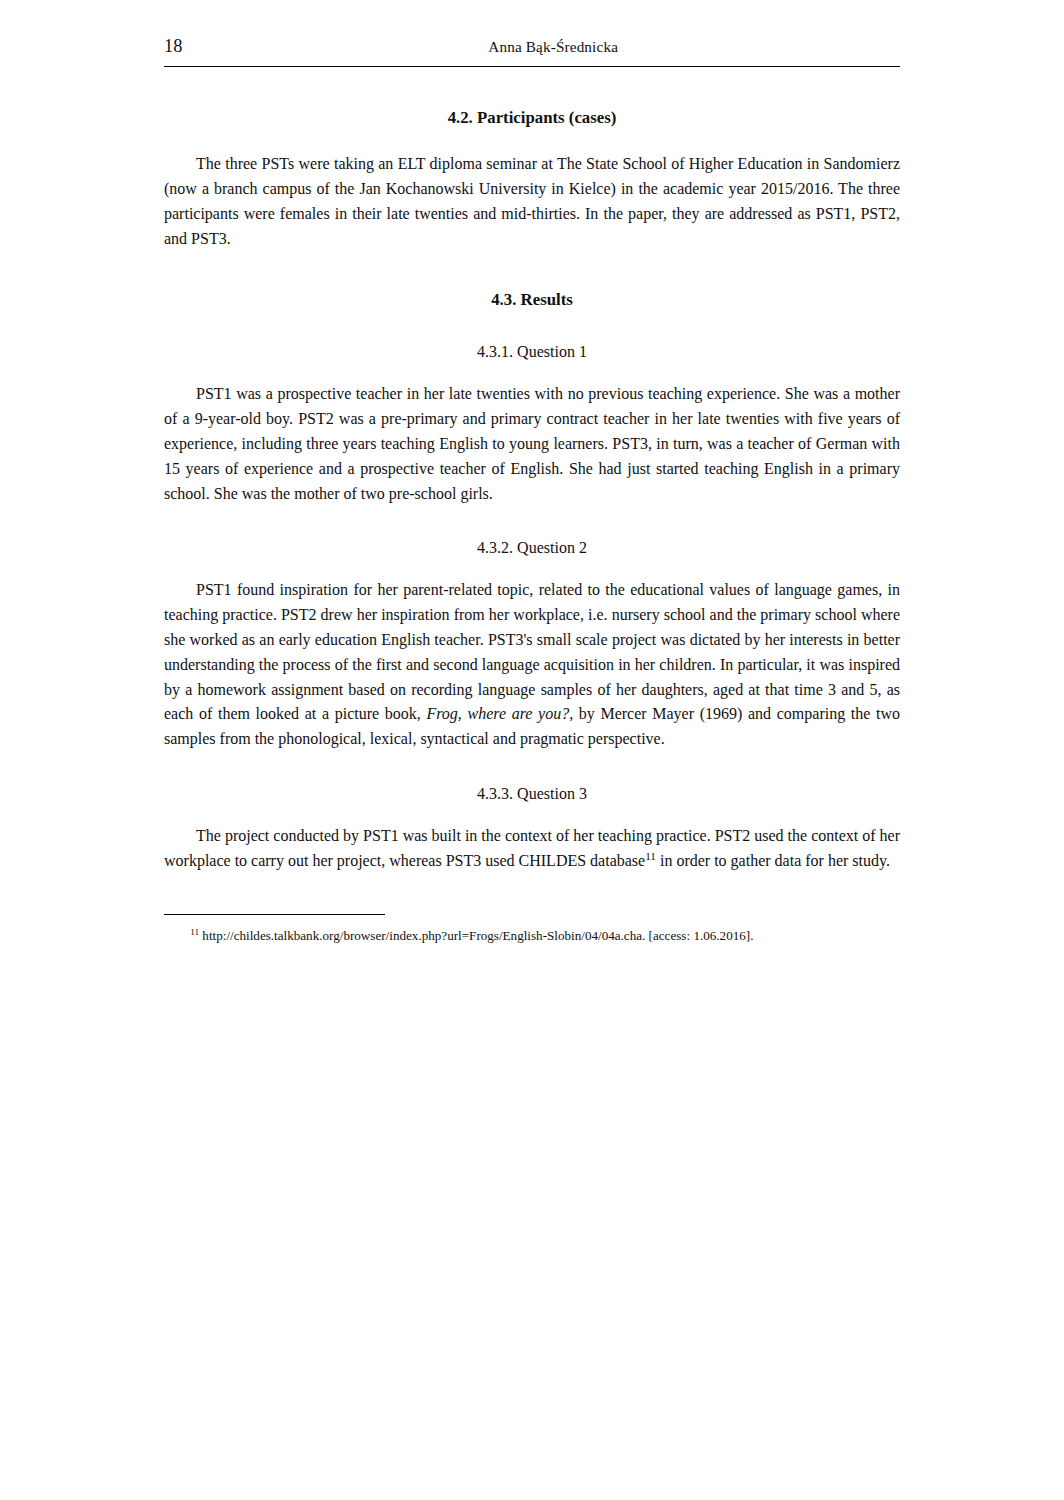18 Anna Bąk-Średnicka
4.2. Participants (cases)
The three PSTs were taking an ELT diploma seminar at The State School of Higher Education in Sandomierz (now a branch campus of the Jan Kochanowski University in Kielce) in the academic year 2015/2016. The three participants were females in their late twenties and mid-thirties. In the paper, they are addressed as PST1, PST2, and PST3.
4.3. Results
4.3.1. Question 1
PST1 was a prospective teacher in her late twenties with no previous teaching experience. She was a mother of a 9-year-old boy. PST2 was a pre-primary and primary contract teacher in her late twenties with five years of experience, including three years teaching English to young learners. PST3, in turn, was a teacher of German with 15 years of experience and a prospective teacher of English. She had just started teaching English in a primary school. She was the mother of two pre-school girls.
4.3.2. Question 2
PST1 found inspiration for her parent-related topic, related to the educational values of language games, in teaching practice. PST2 drew her inspiration from her workplace, i.e. nursery school and the primary school where she worked as an early education English teacher. PST3's small scale project was dictated by her interests in better understanding the process of the first and second language acquisition in her children. In particular, it was inspired by a homework assignment based on recording language samples of her daughters, aged at that time 3 and 5, as each of them looked at a picture book, Frog, where are you?, by Mercer Mayer (1969) and comparing the two samples from the phonological, lexical, syntactical and pragmatic perspective.
4.3.3. Question 3
The project conducted by PST1 was built in the context of her teaching practice. PST2 used the context of her workplace to carry out her project, whereas PST3 used CHILDES database11 in order to gather data for her study.
11 http://childes.talkbank.org/browser/index.php?url=Frogs/English-Slobin/04/04a.cha. [access: 1.06.2016].